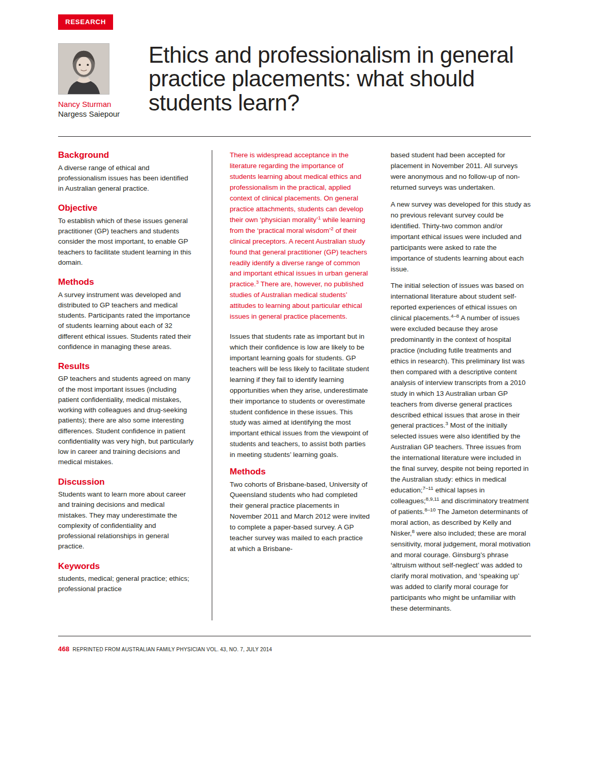RESEARCH
Nancy Sturman
Nargess Saiepour
Ethics and professionalism in general practice placements: what should students learn?
Background
A diverse range of ethical and professionalism issues has been identified in Australian general practice.
Objective
To establish which of these issues general practitioner (GP) teachers and students consider the most important, to enable GP teachers to facilitate student learning in this domain.
Methods
A survey instrument was developed and distributed to GP teachers and medical students. Participants rated the importance of students learning about each of 32 different ethical issues. Students rated their confidence in managing these areas.
Results
GP teachers and students agreed on many of the most important issues (including patient confidentiality, medical mistakes, working with colleagues and drug-seeking patients); there are also some interesting differences. Student confidence in patient confidentiality was very high, but particularly low in career and training decisions and medical mistakes.
Discussion
Students want to learn more about career and training decisions and medical mistakes. They may underestimate the complexity of confidentiality and professional relationships in general practice.
Keywords
students, medical; general practice; ethics; professional practice
There is widespread acceptance in the literature regarding the importance of students learning about medical ethics and professionalism in the practical, applied context of clinical placements. On general practice attachments, students can develop their own ‘physician morality’1 while learning from the ‘practical moral wisdom’2 of their clinical preceptors. A recent Australian study found that general practitioner (GP) teachers readily identify a diverse range of common and important ethical issues in urban general practice.3 There are, however, no published studies of Australian medical students’ attitudes to learning about particular ethical issues in general practice placements.
Issues that students rate as important but in which their confidence is low are likely to be important learning goals for students. GP teachers will be less likely to facilitate student learning if they fail to identify learning opportunities when they arise, underestimate their importance to students or overestimate student confidence in these issues. This study was aimed at identifying the most important ethical issues from the viewpoint of students and teachers, to assist both parties in meeting students’ learning goals.
Methods
Two cohorts of Brisbane-based, University of Queensland students who had completed their general practice placements in November 2011 and March 2012 were invited to complete a paper-based survey. A GP teacher survey was mailed to each practice at which a Brisbane-
based student had been accepted for placement in November 2011. All surveys were anonymous and no follow-up of non-returned surveys was undertaken.
A new survey was developed for this study as no previous relevant survey could be identified. Thirty-two common and/or important ethical issues were included and participants were asked to rate the importance of students learning about each issue.
The initial selection of issues was based on international literature about student self-reported experiences of ethical issues on clinical placements.4–8 A number of issues were excluded because they arose predominantly in the context of hospital practice (including futile treatments and ethics in research). This preliminary list was then compared with a descriptive content analysis of interview transcripts from a 2010 study in which 13 Australian urban GP teachers from diverse general practices described ethical issues that arose in their general practices.3 Most of the initially selected issues were also identified by the Australian GP teachers. Three issues from the international literature were included in the final survey, despite not being reported in the Australian study: ethics in medical education;7–11 ethical lapses in colleagues;8,9,11 and discriminatory treatment of patients.8–10 The Jameton determinants of moral action, as described by Kelly and Nisker,8 were also included; these are moral sensitivity, moral judgement, moral motivation and moral courage. Ginsburg’s phrase ‘altruism without self-neglect’ was added to clarify moral motivation, and ‘speaking up’ was added to clarify moral courage for participants who might be unfamiliar with these determinants.
468 REPRINTED FROM AUSTRALIAN FAMILY PHYSICIAN VOL. 43, NO. 7, JULY 2014